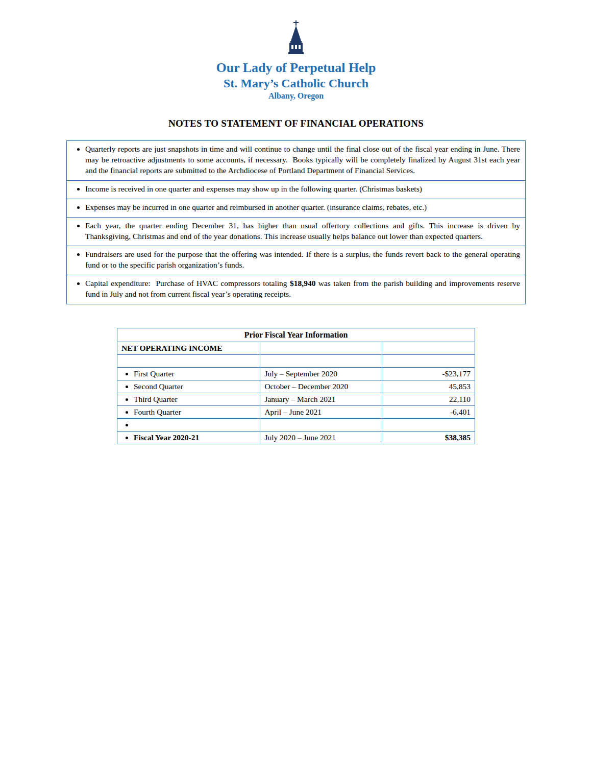Our Lady of Perpetual Help
St. Mary’s Catholic Church
Albany, Oregon
NOTES TO STATEMENT OF FINANCIAL OPERATIONS
| Quarterly reports are just snapshots in time and will continue to change until the final close out of the fiscal year ending in June. There may be retroactive adjustments to some accounts, if necessary. Books typically will be completely finalized by August 31st each year and the financial reports are submitted to the Archdiocese of Portland Department of Financial Services. |
| Income is received in one quarter and expenses may show up in the following quarter. (Christmas baskets) |
| Expenses may be incurred in one quarter and reimbursed in another quarter. (insurance claims, rebates, etc.) |
| Each year, the quarter ending December 31, has higher than usual offertory collections and gifts. This increase is driven by Thanksgiving, Christmas and end of the year donations. This increase usually helps balance out lower than expected quarters. |
| Fundraisers are used for the purpose that the offering was intended. If there is a surplus, the funds revert back to the general operating fund or to the specific parish organization’s funds. |
| Capital expenditure: Purchase of HVAC compressors totaling $18,940 was taken from the parish building and improvements reserve fund in July and not from current fiscal year’s operating receipts. |
| Prior Fiscal Year Information |
| --- |
| NET OPERATING INCOME | | |
| First Quarter | July – September 2020 | -$23,177 |
| Second Quarter | October – December 2020 | 45,853 |
| Third Quarter | January – March 2021 | 22,110 |
| Fourth Quarter | April – June 2021 | -6,401 |
| Fiscal Year 2020-21 | July 2020 – June 2021 | $38,385 |